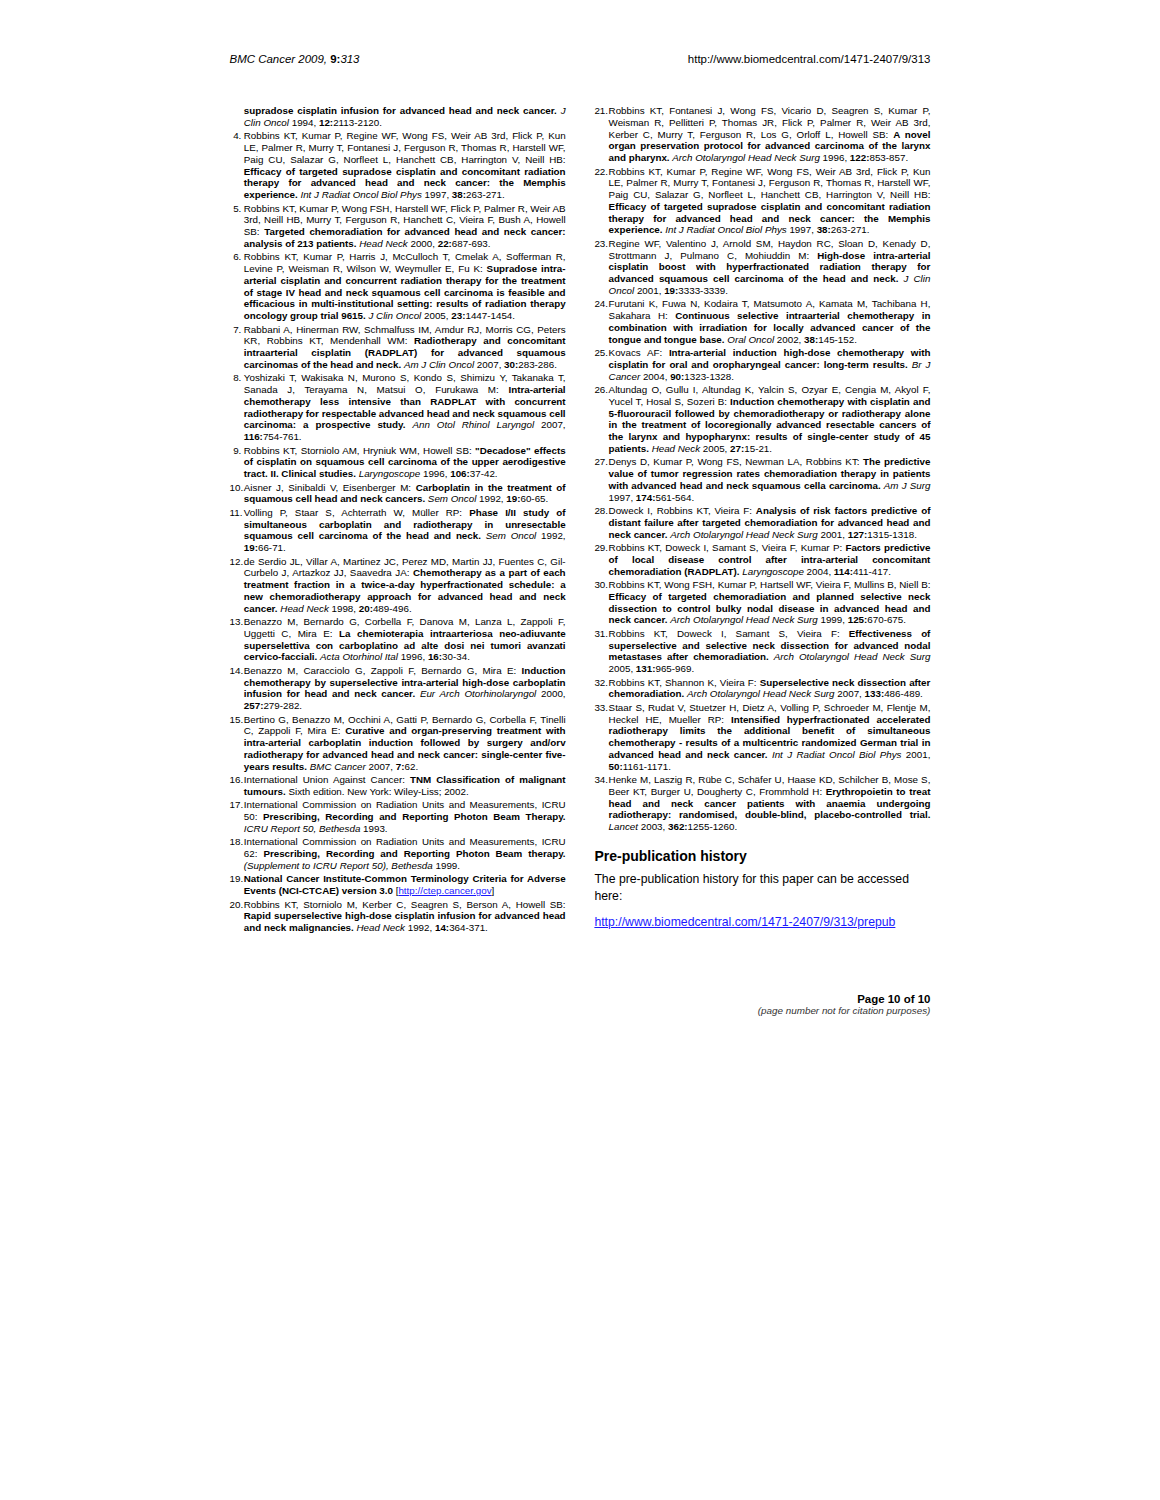BMC Cancer 2009, 9: 313
http://www.biomedcentral.com/1471-2407/9/313
supradose cisplatin infusion for advanced head and neck cancer. J Clin Oncol 1994, 12: 2113-2120.
4. Robbins KT, Kumar P, Regine WF, Wong FS, Weir AB 3rd, Flick P, Kun LE, Palmer R, Murry T, Fontanesi J, Ferguson R, Thomas R, Harstell WF, Paig CU, Salazar G, Norfleet L, Hanchett CB, Harrington V, Neill HB: Efficacy of targeted supradose cisplatin and concomitant radiation therapy for advanced head and neck cancer: the Memphis experience. Int J Radiat Oncol Biol Phys 1997, 38: 263-271.
5. Robbins KT, Kumar P, Wong FSH, Harstell WF, Flick P, Palmer R, Weir AB 3rd, Neill HB, Murry T, Ferguson R, Hanchett C, Vieira F, Bush A, Howell SB: Targeted chemoradiation for advanced head and neck cancer: analysis of 213 patients. Head Neck 2000, 22: 687-693.
6. Robbins KT, Kumar P, Harris J, McCulloch T, Cmelak A, Sofferman R, Levine P, Weisman R, Wilson W, Weymuller E, Fu K: Supradose intra-arterial cisplatin and concurrent radiation therapy for the treatment of stage IV head and neck squamous cell carcinoma is feasible and efficacious in multi-institutional setting: results of radiation therapy oncology group trial 9615. J Clin Oncol 2005, 23: 1447-1454.
7. Rabbani A, Hinerman RW, Schmalfuss IM, Amdur RJ, Morris CG, Peters KR, Robbins KT, Mendenhall WM: Radiotherapy and concomitant intraarterial cisplatin (RADPLAT) for advanced squamous carcinomas of the head and neck. Am J Clin Oncol 2007, 30: 283-286.
8. Yoshizaki T, Wakisaka N, Murono S, Kondo S, Shimizu Y, Takanaka T, Sanada J, Terayama N, Matsui O, Furukawa M: Intra-arterial chemotherapy less intensive than RADPLAT with concurrent radiotherapy for respectable advanced head and neck squamous cell carcinoma: a prospective study. Ann Otol Rhinol Laryngol 2007, 116: 754-761.
9. Robbins KT, Storniolo AM, Hryniuk WM, Howell SB: "Decadose" effects of cisplatin on squamous cell carcinoma of the upper aerodigestive tract. II. Clinical studies. Laryngoscope 1996, 106: 37-42.
10. Aisner J, Sinibaldi V, Eisenberger M: Carboplatin in the treatment of squamous cell head and neck cancers. Sem Oncol 1992, 19: 60-65.
11. Volling P, Staar S, Achterrath W, Müller RP: Phase I/II study of simultaneous carboplatin and radiotherapy in unresectable squamous cell carcinoma of the head and neck. Sem Oncol 1992, 19: 66-71.
12. de Serdio JL, Villar A, Martinez JC, Perez MD, Martin JJ, Fuentes C, Gil-Curbelo J, Artazkoz JJ, Saavedra JA: Chemotherapy as a part of each treatment fraction in a twice-a-day hyperfractionated schedule: a new chemoradiotherapy approach for advanced head and neck cancer. Head Neck 1998, 20: 489-496.
13. Benazzo M, Bernardo G, Corbella F, Danova M, Lanza L, Zappoli F, Uggetti C, Mira E: La chemioterapia intraarteriosa neo-adiuvante superselettiva con carboplatino ad alte dosi nei tumori avanzati cervico-facciali. Acta Otorhinol Ital 1996, 16: 30-34.
14. Benazzo M, Caracciolo G, Zappoli F, Bernardo G, Mira E: Induction chemotherapy by superselective intra-arterial high-dose carboplatin infusion for head and neck cancer. Eur Arch Otorhinolaryngol 2000, 257: 279-282.
15. Bertino G, Benazzo M, Occhini A, Gatti P, Bernardo G, Corbella F, Tinelli C, Zappoli F, Mira E: Curative and organ-preserving treatment with intra-arterial carboplatin induction followed by surgery and/orv radiotherapy for advanced head and neck cancer: single-center five-years results. BMC Cancer 2007, 7: 62.
16. International Union Against Cancer: TNM Classification of malignant tumours. Sixth edition. New York: Wiley-Liss; 2002.
17. International Commission on Radiation Units and Measurements, ICRU 50: Prescribing, Recording and Reporting Photon Beam Therapy. ICRU Report 50, Bethesda 1993.
18. International Commission on Radiation Units and Measurements, ICRU 62: Prescribing, Recording and Reporting Photon Beam therapy. (Supplement to ICRU Report 50), Bethesda 1999.
19. National Cancer Institute-Common Terminology Criteria for Adverse Events (NCI-CTCAE) version 3.0 [http://ctep.cancer.gov]
20. Robbins KT, Storniolo M, Kerber C, Seagren S, Berson A, Howell SB: Rapid superselective high-dose cisplatin infusion for advanced head and neck malignancies. Head Neck 1992, 14: 364-371.
21. Robbins KT, Fontanesi J, Wong FS, Vicario D, Seagren S, Kumar P, Weisman R, Pellitteri P, Thomas JR, Flick P, Palmer R, Weir AB 3rd, Kerber C, Murry T, Ferguson R, Los G, Orloff L, Howell SB: A novel organ preservation protocol for advanced carcinoma of the larynx and pharynx. Arch Otolaryngol Head Neck Surg 1996, 122: 853-857.
22. Robbins KT, Kumar P, Regine WF, Wong FS, Weir AB 3rd, Flick P, Kun LE, Palmer R, Murry T, Fontanesi J, Ferguson R, Thomas R, Harstell WF, Paig CU, Salazar G, Norfleet L, Hanchett CB, Harrington V, Neill HB: Efficacy of targeted supradose cisplatin and concomitant radiation therapy for advanced head and neck cancer: the Memphis experience. Int J Radiat Oncol Biol Phys 1997, 38: 263-271.
23. Regine WF, Valentino J, Arnold SM, Haydon RC, Sloan D, Kenady D, Strottmann J, Pulmano C, Mohiuddin M: High-dose intra-arterial cisplatin boost with hyperfractionated radiation therapy for advanced squamous cell carcinoma of the head and neck. J Clin Oncol 2001, 19: 3333-3339.
24. Furutani K, Fuwa N, Kodaira T, Matsumoto A, Kamata M, Tachibana H, Sakahara H: Continuous selective intraarterial chemotherapy in combination with irradiation for locally advanced cancer of the tongue and tongue base. Oral Oncol 2002, 38: 145-152.
25. Kovacs AF: Intra-arterial induction high-dose chemotherapy with cisplatin for oral and oropharyngeal cancer: long-term results. Br J Cancer 2004, 90: 1323-1328.
26. Altundag O, Gullu I, Altundag K, Yalcin S, Ozyar E, Cengia M, Akyol F, Yucel T, Hosal S, Sozeri B: Induction chemotherapy with cisplatin and 5-fluorouracil followed by chemoradiotherapy or radiotherapy alone in the treatment of locoregionally advanced resectable cancers of the larynx and hypopharynx: results of single-center study of 45 patients. Head Neck 2005, 27: 15-21.
27. Denys D, Kumar P, Wong FS, Newman LA, Robbins KT: The predictive value of tumor regression rates chemoradiation therapy in patients with advanced head and neck squamous cella carcinoma. Am J Surg 1997, 174: 561-564.
28. Doweck I, Robbins KT, Vieira F: Analysis of risk factors predictive of distant failure after targeted chemoradiation for advanced head and neck cancer. Arch Otolaryngol Head Neck Surg 2001, 127: 1315-1318.
29. Robbins KT, Doweck I, Samant S, Vieira F, Kumar P: Factors predictive of local disease control after intra-arterial concomitant chemoradiation (RADPLAT). Laryngoscope 2004, 114: 411-417.
30. Robbins KT, Wong FSH, Kumar P, Hartsell WF, Vieira F, Mullins B, Niell B: Efficacy of targeted chemoradiation and planned selective neck dissection to control bulky nodal disease in advanced head and neck cancer. Arch Otolaryngol Head Neck Surg 1999, 125: 670-675.
31. Robbins KT, Doweck I, Samant S, Vieira F: Effectiveness of superselective and selective neck dissection for advanced nodal metastases after chemoradiation. Arch Otolaryngol Head Neck Surg 2005, 131: 965-969.
32. Robbins KT, Shannon K, Vieira F: Superselective neck dissection after chemoradiation. Arch Otolaryngol Head Neck Surg 2007, 133: 486-489.
33. Staar S, Rudat V, Stuetzer H, Dietz A, Volling P, Schroeder M, Flentje M, Heckel HE, Mueller RP: Intensified hyperfractionated accelerated radiotherapy limits the additional benefit of simultaneous chemotherapy - results of a multicentric randomized German trial in advanced head and neck cancer. Int J Radiat Oncol Biol Phys 2001, 50: 1161-1171.
34. Henke M, Laszig R, Rübe C, Schäfer U, Haase KD, Schilcher B, Mose S, Beer KT, Burger U, Dougherty C, Frommhold H: Erythropoietin to treat head and neck cancer patients with anaemia undergoing radiotherapy: randomised, double-blind, placebo-controlled trial. Lancet 2003, 362: 1255-1260.
Pre-publication history
The pre-publication history for this paper can be accessed here:
http://www.biomedcentral.com/1471-2407/9/313/prepub
Page 10 of 10
(page number not for citation purposes)